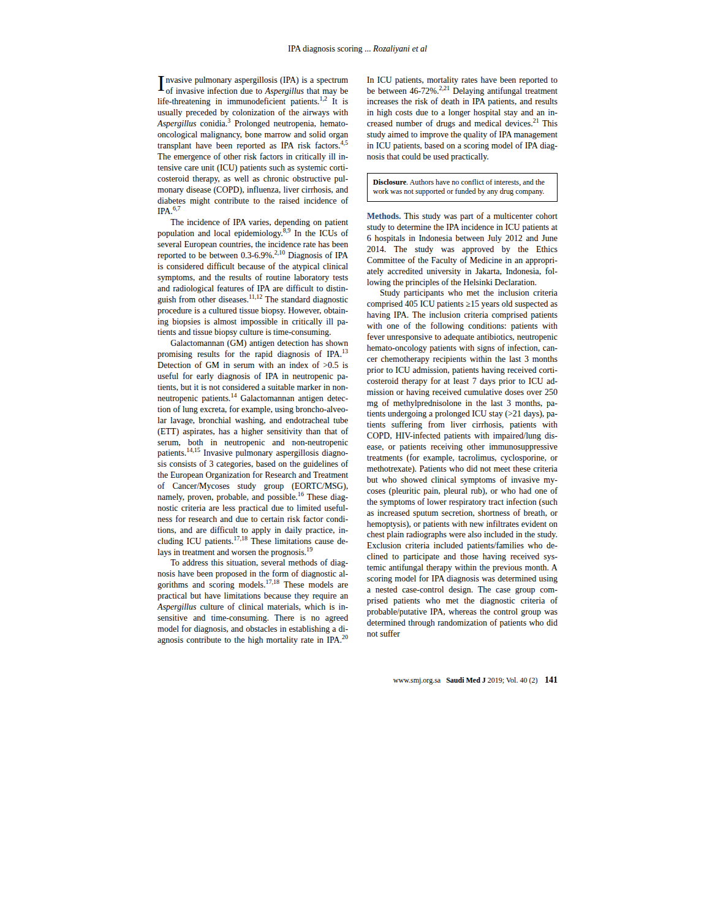IPA diagnosis scoring ... Rozaliyani et al
Invasive pulmonary aspergillosis (IPA) is a spectrum of invasive infection due to Aspergillus that may be life-threatening in immunodeficient patients.1,2 It is usually preceded by colonization of the airways with Aspergillus conidia.3 Prolonged neutropenia, hemato-oncological malignancy, bone marrow and solid organ transplant have been reported as IPA risk factors.4,5 The emergence of other risk factors in critically ill intensive care unit (ICU) patients such as systemic corticosteroid therapy, as well as chronic obstructive pulmonary disease (COPD), influenza, liver cirrhosis, and diabetes might contribute to the raised incidence of IPA.6,7
The incidence of IPA varies, depending on patient population and local epidemiology.8,9 In the ICUs of several European countries, the incidence rate has been reported to be between 0.3-6.9%.2,10 Diagnosis of IPA is considered difficult because of the atypical clinical symptoms, and the results of routine laboratory tests and radiological features of IPA are difficult to distinguish from other diseases.11,12 The standard diagnostic procedure is a cultured tissue biopsy. However, obtaining biopsies is almost impossible in critically ill patients and tissue biopsy culture is time-consuming.
Galactomannan (GM) antigen detection has shown promising results for the rapid diagnosis of IPA.13 Detection of GM in serum with an index of >0.5 is useful for early diagnosis of IPA in neutropenic patients, but it is not considered a suitable marker in non-neutropenic patients.14 Galactomannan antigen detection of lung excreta, for example, using broncho-alveolar lavage, bronchial washing, and endotracheal tube (ETT) aspirates, has a higher sensitivity than that of serum, both in neutropenic and non-neutropenic patients.14,15 Invasive pulmonary aspergillosis diagnosis consists of 3 categories, based on the guidelines of the European Organization for Research and Treatment of Cancer/Mycoses study group (EORTC/MSG), namely, proven, probable, and possible.16 These diagnostic criteria are less practical due to limited usefulness for research and due to certain risk factor conditions, and are difficult to apply in daily practice, including ICU patients.17,18 These limitations cause delays in treatment and worsen the prognosis.19
To address this situation, several methods of diagnosis have been proposed in the form of diagnostic algorithms and scoring models.17,18 These models are practical but have limitations because they require an Aspergillus culture of clinical materials, which is insensitive and time-consuming. There is no agreed model for diagnosis, and obstacles in establishing a diagnosis contribute to the high mortality rate in IPA.20 In ICU patients, mortality rates have been reported to be between 46-72%.2,21 Delaying antifungal treatment increases the risk of death in IPA patients, and results in high costs due to a longer hospital stay and an increased number of drugs and medical devices.21 This study aimed to improve the quality of IPA management in ICU patients, based on a scoring model of IPA diagnosis that could be used practically.
Disclosure. Authors have no conflict of interests, and the work was not supported or funded by any drug company.
Methods. This study was part of a multicenter cohort study to determine the IPA incidence in ICU patients at 6 hospitals in Indonesia between July 2012 and June 2014. The study was approved by the Ethics Committee of the Faculty of Medicine in an appropriately accredited university in Jakarta, Indonesia, following the principles of the Helsinki Declaration.
Study participants who met the inclusion criteria comprised 405 ICU patients ≥15 years old suspected as having IPA. The inclusion criteria comprised patients with one of the following conditions: patients with fever unresponsive to adequate antibiotics, neutropenic hemato-oncology patients with signs of infection, cancer chemotherapy recipients within the last 3 months prior to ICU admission, patients having received corticosteroid therapy for at least 7 days prior to ICU admission or having received cumulative doses over 250 mg of methylprednisolone in the last 3 months, patients undergoing a prolonged ICU stay (>21 days), patients suffering from liver cirrhosis, patients with COPD, HIV-infected patients with impaired/lung disease, or patients receiving other immunosuppressive treatments (for example, tacrolimus, cyclosporine, or methotrexate). Patients who did not meet these criteria but who showed clinical symptoms of invasive mycoses (pleuritic pain, pleural rub), or who had one of the symptoms of lower respiratory tract infection (such as increased sputum secretion, shortness of breath, or hemoptysis), or patients with new infiltrates evident on chest plain radiographs were also included in the study. Exclusion criteria included patients/families who declined to participate and those having received systemic antifungal therapy within the previous month. A scoring model for IPA diagnosis was determined using a nested case-control design. The case group comprised patients who met the diagnostic criteria of probable/putative IPA, whereas the control group was determined through randomization of patients who did not suffer
www.smj.org.sa Saudi Med J 2019; Vol. 40 (2)141